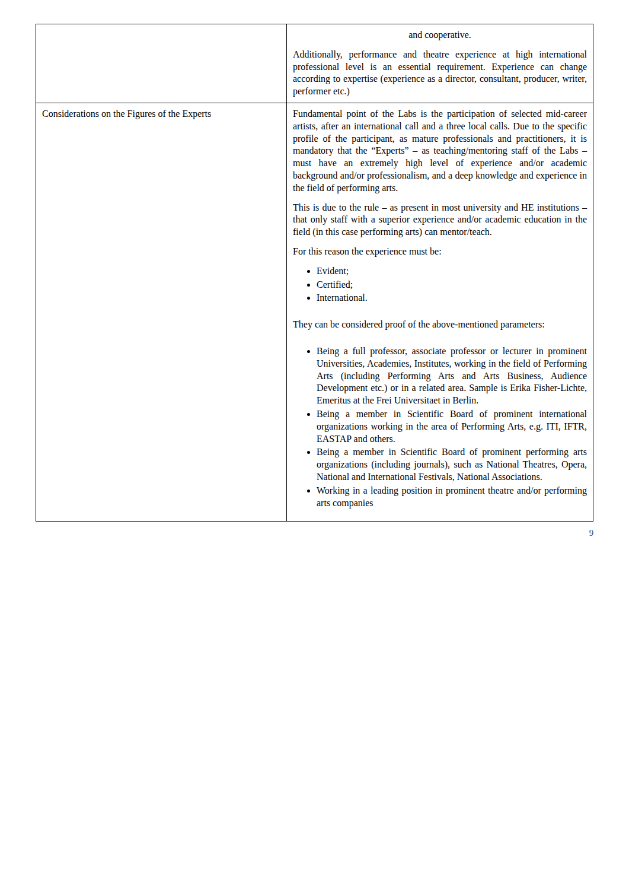| | and cooperative. Additionally, performance and theatre experience at high international professional level is an essential requirement. Experience can change according to expertise (experience as a director, consultant, producer, writer, performer etc.) |
| Considerations on the Figures of the Experts | Fundamental point of the Labs is the participation of selected mid-career artists, after an international call and a three local calls. Due to the specific profile of the participant, as mature professionals and practitioners, it is mandatory that the “Experts” – as teaching/mentoring staff of the Labs – must have an extremely high level of experience and/or academic background and/or professionalism, and a deep knowledge and experience in the field of performing arts. This is due to the rule – as present in most university and HE institutions – that only staff with a superior experience and/or academic education in the field (in this case performing arts) can mentor/teach. For this reason the experience must be: Evident; Certified; International. They can be considered proof of the above-mentioned parameters: Being a full professor, associate professor or lecturer in prominent Universities, Academies, Institutes, working in the field of Performing Arts (including Performing Arts and Arts Business, Audience Development etc.) or in a related area. Sample is Erika Fisher-Lichte, Emeritus at the Frei Universitaet in Berlin. Being a member in Scientific Board of prominent international organizations working in the area of Performing Arts, e.g. ITI, IFTR, EASTAP and others. Being a member in Scientific Board of prominent performing arts organizations (including journals), such as National Theatres, Opera, National and International Festivals, National Associations. Working in a leading position in prominent theatre and/or performing arts companies |
9